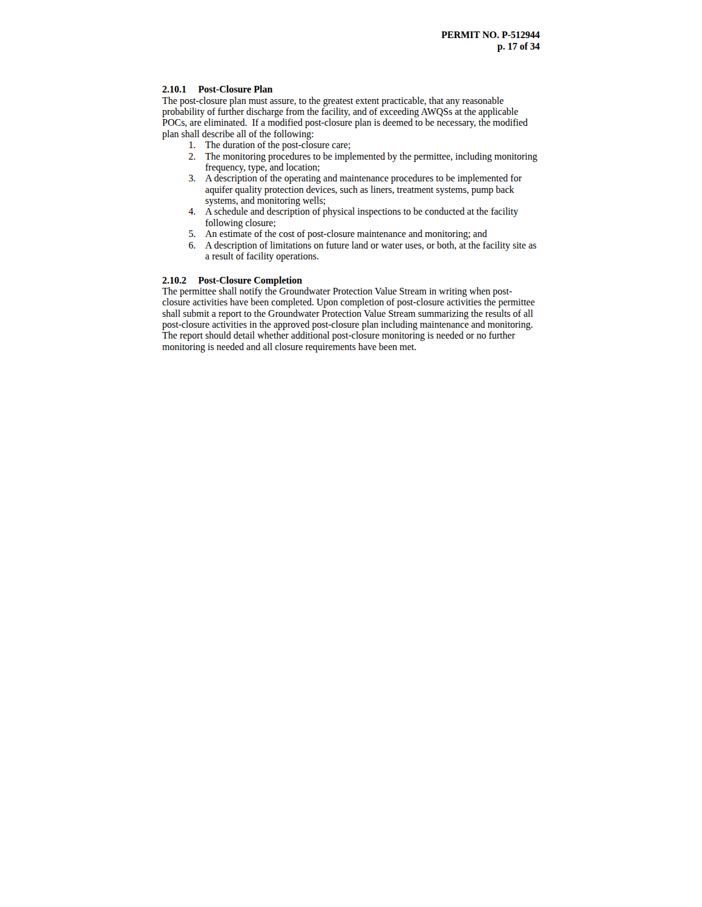PERMIT NO. P-512944
p. 17 of 34
2.10.1 Post-Closure Plan
The post-closure plan must assure, to the greatest extent practicable, that any reasonable probability of further discharge from the facility, and of exceeding AWQSs at the applicable POCs, are eliminated. If a modified post-closure plan is deemed to be necessary, the modified plan shall describe all of the following:
The duration of the post-closure care;
The monitoring procedures to be implemented by the permittee, including monitoring frequency, type, and location;
A description of the operating and maintenance procedures to be implemented for aquifer quality protection devices, such as liners, treatment systems, pump back systems, and monitoring wells;
A schedule and description of physical inspections to be conducted at the facility following closure;
An estimate of the cost of post-closure maintenance and monitoring; and
A description of limitations on future land or water uses, or both, at the facility site as a result of facility operations.
2.10.2 Post-Closure Completion
The permittee shall notify the Groundwater Protection Value Stream in writing when post-closure activities have been completed. Upon completion of post-closure activities the permittee shall submit a report to the Groundwater Protection Value Stream summarizing the results of all post-closure activities in the approved post-closure plan including maintenance and monitoring. The report should detail whether additional post-closure monitoring is needed or no further monitoring is needed and all closure requirements have been met.